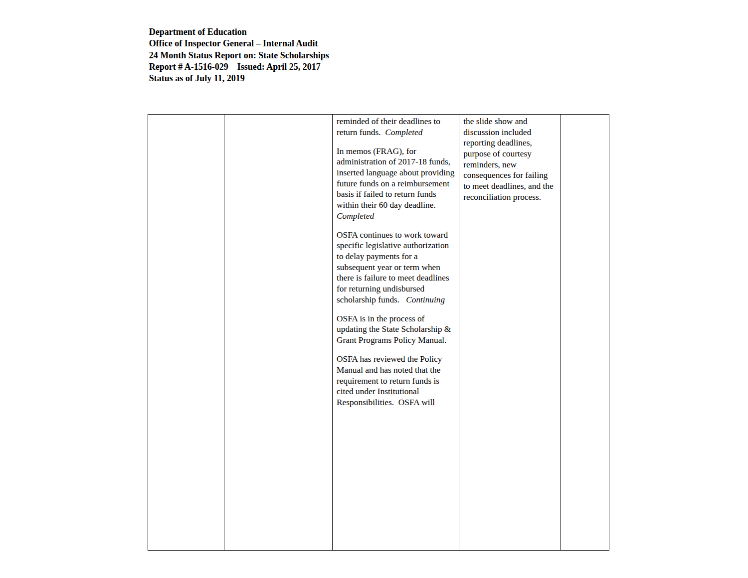Department of Education
Office of Inspector General – Internal Audit
24 Month Status Report on: State Scholarships
Report # A-1516-029 Issued: April 25, 2017
Status as of July 11, 2019
| | | reminded of their deadlines to return funds. Completed In memos (FRAG), for administration of 2017-18 funds, inserted language about providing future funds on a reimbursement basis if failed to return funds within their 60 day deadline. Completed OSFA continues to work toward specific legislative authorization to delay payments for a subsequent year or term when there is failure to meet deadlines for returning undisbursed scholarship funds. Continuing OSFA is in the process of updating the State Scholarship & Grant Programs Policy Manual. OSFA has reviewed the Policy Manual and has noted that the requirement to return funds is cited under Institutional Responsibilities. OSFA will | the slide show and discussion included reporting deadlines, purpose of courtesy reminders, new consequences for failing to meet deadlines, and the reconciliation process. | |